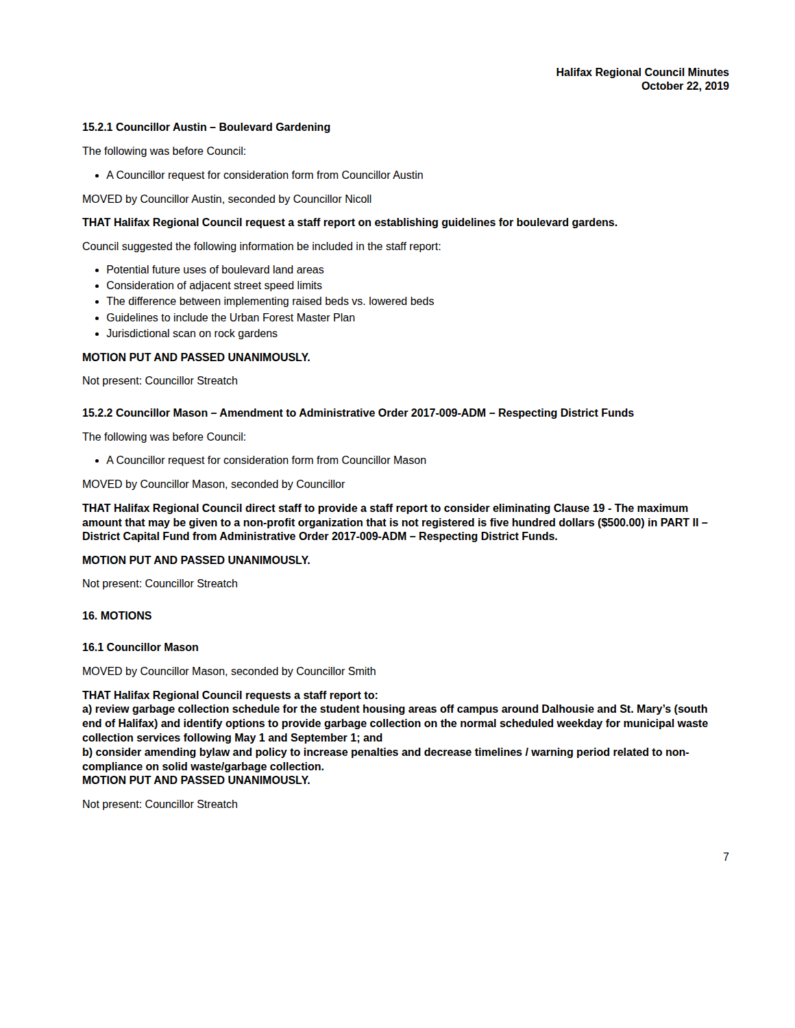Halifax Regional Council Minutes
October 22, 2019
15.2.1 Councillor Austin – Boulevard Gardening
The following was before Council:
A Councillor request for consideration form from Councillor Austin
MOVED by Councillor Austin, seconded by Councillor Nicoll
THAT Halifax Regional Council request a staff report on establishing guidelines for boulevard gardens.
Council suggested the following information be included in the staff report:
Potential future uses of boulevard land areas
Consideration of adjacent street speed limits
The difference between implementing raised beds vs. lowered beds
Guidelines to include the Urban Forest Master Plan
Jurisdictional scan on rock gardens
MOTION PUT AND PASSED UNANIMOUSLY.
Not present: Councillor Streatch
15.2.2 Councillor Mason – Amendment to Administrative Order 2017-009-ADM – Respecting District Funds
The following was before Council:
A Councillor request for consideration form from Councillor Mason
MOVED by Councillor Mason, seconded by Councillor
THAT Halifax Regional Council direct staff to provide a staff report to consider eliminating Clause 19 - The maximum amount that may be given to a non-profit organization that is not registered is five hundred dollars ($500.00) in PART II – District Capital Fund from Administrative Order 2017-009-ADM – Respecting District Funds.
MOTION PUT AND PASSED UNANIMOUSLY.
Not present: Councillor Streatch
16. MOTIONS
16.1 Councillor Mason
MOVED by Councillor Mason, seconded by Councillor Smith
THAT Halifax Regional Council requests a staff report to:
a) review garbage collection schedule for the student housing areas off campus around Dalhousie and St. Mary’s (south end of Halifax) and identify options to provide garbage collection on the normal scheduled weekday for municipal waste collection services following May 1 and September 1; and
b) consider amending bylaw and policy to increase penalties and decrease timelines / warning period related to non-compliance on solid waste/garbage collection.
MOTION PUT AND PASSED UNANIMOUSLY.
Not present: Councillor Streatch
7